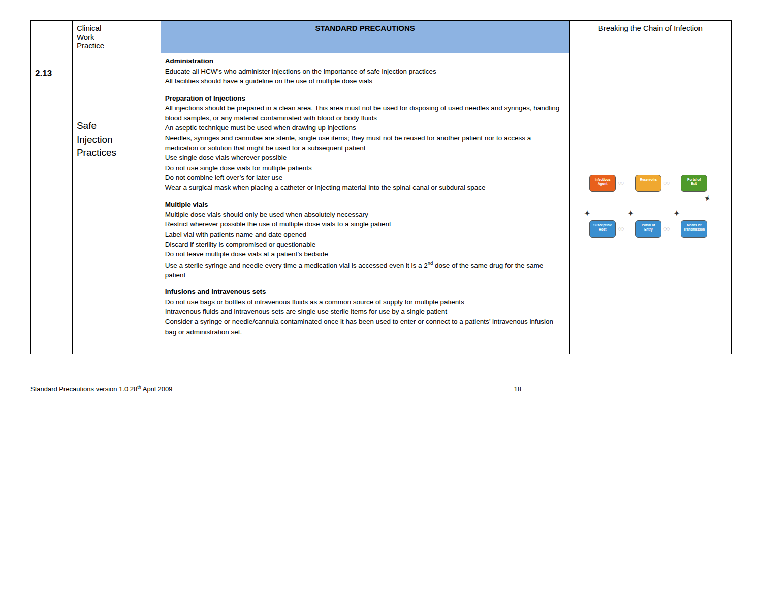| | Clinical Work Practice | STANDARD PRECAUTIONS | Breaking the Chain of Infection |
| --- | --- | --- | --- |
| 2.13 | Safe Injection Practices | Administration Educate all HCW’s who administer injections on the importance of safe injection practices All facilities should have a guideline on the use of multiple dose vials Preparation of Injections All injections should be prepared in a clean area. This area must not be used for disposing of used needles and syringes, handling blood samples, or any material contaminated with blood or body fluids An aseptic technique must be used when drawing up injections Needles, syringes and cannulae are sterile, single use items; they must not be reused for another patient nor to access a medication or solution that might be used for a subsequent patient Use single dose vials wherever possible Do not use single dose vials for multiple patients Do not combine left over’s for later use Wear a surgical mask when placing a catheter or injecting material into the spinal canal or subdural space Multiple vials Multiple dose vials should only be used when absolutely necessary Restrict wherever possible the use of multiple dose vials to a single patient Label vial with patients name and date opened Discard if sterility is compromised or questionable Do not leave multiple dose vials at a patient’s bedside Use a sterile syringe and needle every time a medication vial is accessed even it is a 2 nd dose of the same drug for the same patient Infusions and intravenous sets Do not use bags or bottles of intravenous fluids as a common source of supply for multiple patients Intravenous fluids and intravenous sets are single use sterile items for use by a single patient Consider a syringe or needle/cannula contaminated once it has been used to enter or connect to a patients’ intravenous infusion bag or administration set. | Infectious Agent Reservoirs Portal of Exit Means of Transmission Portal of Entry Susceptible Host ◌◌ ◌◌ ◌◌ ◌◌ ✦ ✦ ✦ ✦ |
Standard Precautions version 1.0 28th April 2009
18